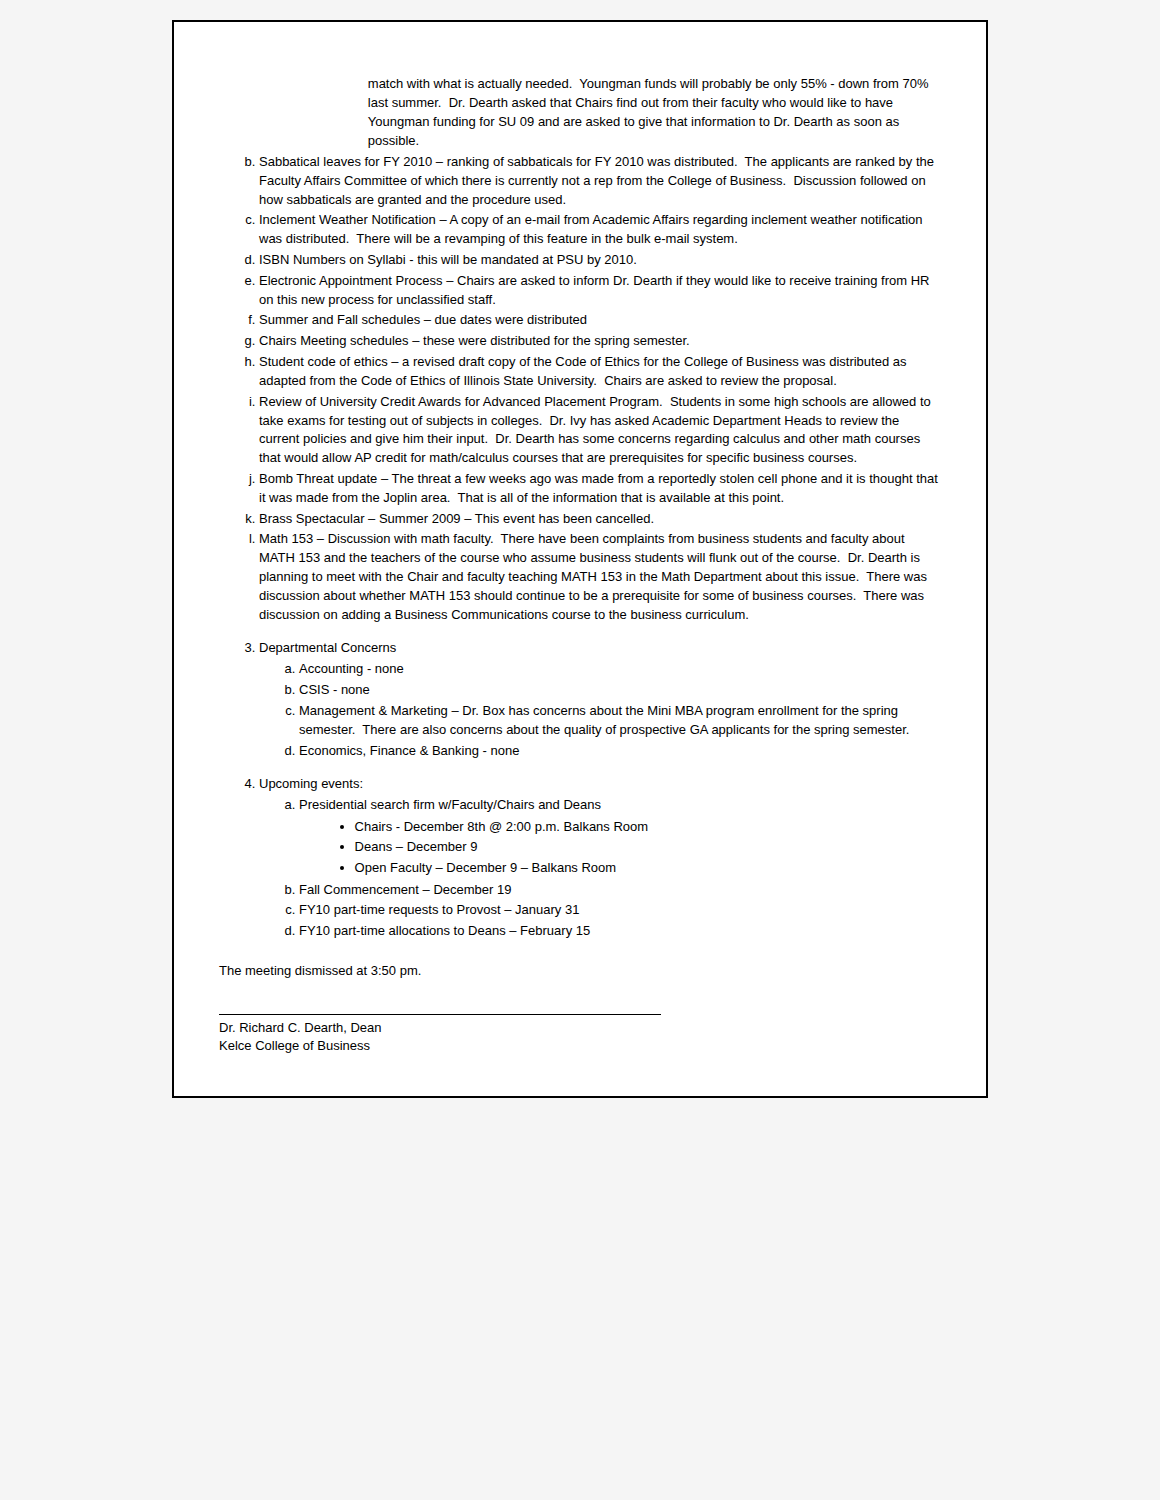match with what is actually needed. Youngman funds will probably be only 55% - down from 70% last summer. Dr. Dearth asked that Chairs find out from their faculty who would like to have Youngman funding for SU 09 and are asked to give that information to Dr. Dearth as soon as possible.
Sabbatical leaves for FY 2010 – ranking of sabbaticals for FY 2010 was distributed. The applicants are ranked by the Faculty Affairs Committee of which there is currently not a rep from the College of Business. Discussion followed on how sabbaticals are granted and the procedure used.
Inclement Weather Notification – A copy of an e-mail from Academic Affairs regarding inclement weather notification was distributed. There will be a revamping of this feature in the bulk e-mail system.
ISBN Numbers on Syllabi - this will be mandated at PSU by 2010.
Electronic Appointment Process – Chairs are asked to inform Dr. Dearth if they would like to receive training from HR on this new process for unclassified staff.
Summer and Fall schedules – due dates were distributed
Chairs Meeting schedules – these were distributed for the spring semester.
Student code of ethics – a revised draft copy of the Code of Ethics for the College of Business was distributed as adapted from the Code of Ethics of Illinois State University. Chairs are asked to review the proposal.
Review of University Credit Awards for Advanced Placement Program. Students in some high schools are allowed to take exams for testing out of subjects in colleges. Dr. Ivy has asked Academic Department Heads to review the current policies and give him their input. Dr. Dearth has some concerns regarding calculus and other math courses that would allow AP credit for math/calculus courses that are prerequisites for specific business courses.
Bomb Threat update – The threat a few weeks ago was made from a reportedly stolen cell phone and it is thought that it was made from the Joplin area. That is all of the information that is available at this point.
Brass Spectacular – Summer 2009 – This event has been cancelled.
Math 153 – Discussion with math faculty. There have been complaints from business students and faculty about MATH 153 and the teachers of the course who assume business students will flunk out of the course. Dr. Dearth is planning to meet with the Chair and faculty teaching MATH 153 in the Math Department about this issue. There was discussion about whether MATH 153 should continue to be a prerequisite for some of business courses. There was discussion on adding a Business Communications course to the business curriculum.
Departmental Concerns
Accounting - none
CSIS - none
Management & Marketing – Dr. Box has concerns about the Mini MBA program enrollment for the spring semester. There are also concerns about the quality of prospective GA applicants for the spring semester.
Economics, Finance & Banking - none
Upcoming events:
Presidential search firm w/Faculty/Chairs and Deans
Chairs - December 8th @ 2:00 p.m. Balkans Room
Deans – December 9
Open Faculty – December 9 – Balkans Room
Fall Commencement – December 19
FY10 part-time requests to Provost – January 31
FY10 part-time allocations to Deans – February 15
The meeting dismissed at 3:50 pm.
Dr. Richard C. Dearth, Dean
Kelce College of Business